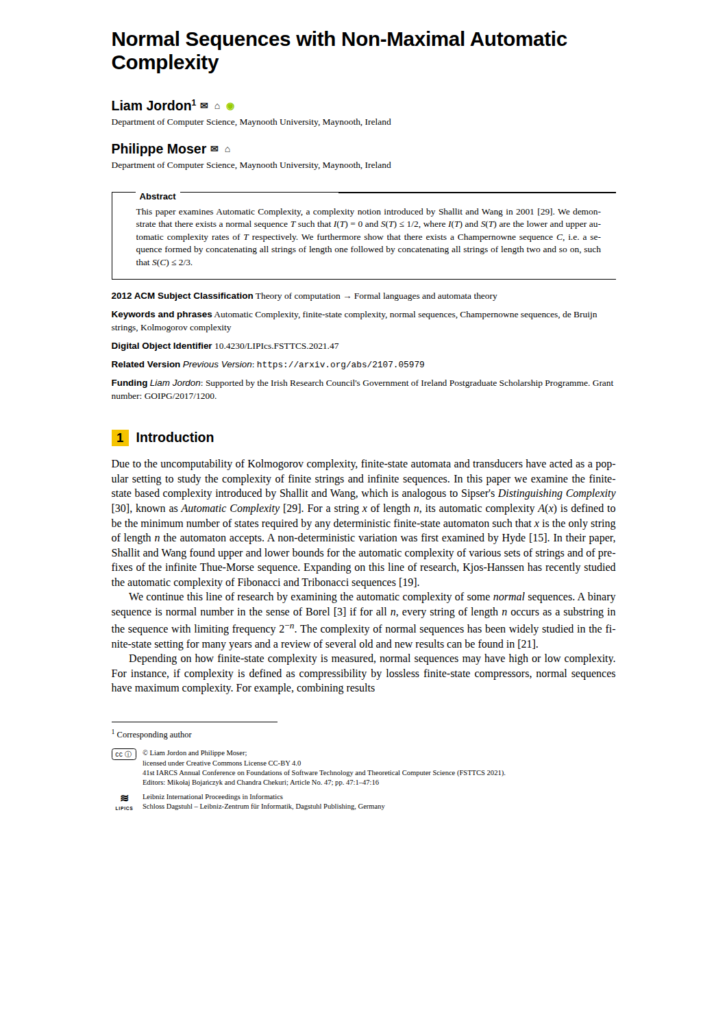Normal Sequences with Non-Maximal Automatic Complexity
Liam Jordon1 ✉ ⌂ ◉
Department of Computer Science, Maynooth University, Maynooth, Ireland
Philippe Moser ✉ ⌂
Department of Computer Science, Maynooth University, Maynooth, Ireland
Abstract
This paper examines Automatic Complexity, a complexity notion introduced by Shallit and Wang in 2001 [29]. We demonstrate that there exists a normal sequence T such that I(T) = 0 and S(T) ≤ 1/2, where I(T) and S(T) are the lower and upper automatic complexity rates of T respectively. We furthermore show that there exists a Champernowne sequence C, i.e. a sequence formed by concatenating all strings of length one followed by concatenating all strings of length two and so on, such that S(C) ≤ 2/3.
2012 ACM Subject Classification Theory of computation → Formal languages and automata theory
Keywords and phrases Automatic Complexity, finite-state complexity, normal sequences, Champernowne sequences, de Bruijn strings, Kolmogorov complexity
Digital Object Identifier 10.4230/LIPIcs.FSTTCS.2021.47
Related Version Previous Version: https://arxiv.org/abs/2107.05979
Funding Liam Jordon: Supported by the Irish Research Council's Government of Ireland Postgraduate Scholarship Programme. Grant number: GOIPG/2017/1200.
1 Introduction
Due to the uncomputability of Kolmogorov complexity, finite-state automata and transducers have acted as a popular setting to study the complexity of finite strings and infinite sequences. In this paper we examine the finite-state based complexity introduced by Shallit and Wang, which is analogous to Sipser's Distinguishing Complexity [30], known as Automatic Complexity [29]. For a string x of length n, its automatic complexity A(x) is defined to be the minimum number of states required by any deterministic finite-state automaton such that x is the only string of length n the automaton accepts. A non-deterministic variation was first examined by Hyde [15]. In their paper, Shallit and Wang found upper and lower bounds for the automatic complexity of various sets of strings and of prefixes of the infinite Thue-Morse sequence. Expanding on this line of research, Kjos-Hanssen has recently studied the automatic complexity of Fibonacci and Tribonacci sequences [19].
We continue this line of research by examining the automatic complexity of some normal sequences. A binary sequence is normal number in the sense of Borel [3] if for all n, every string of length n occurs as a substring in the sequence with limiting frequency 2−n. The complexity of normal sequences has been widely studied in the finite-state setting for many years and a review of several old and new results can be found in [21].
Depending on how finite-state complexity is measured, normal sequences may have high or low complexity. For instance, if complexity is defined as compressibility by lossless finite-state compressors, normal sequences have maximum complexity. For example, combining results
1 Corresponding author
cc ⓘ
© Liam Jordon and Philippe Moser;
licensed under Creative Commons License CC-BY 4.0
41st IARCS Annual Conference on Foundations of Software Technology and Theoretical Computer Science (FSTTCS 2021).
Editors: Mikołaj Bojańczyk and Chandra Chekuri; Article No. 47; pp. 47:1–47:16
≋LIPICS
Leibniz International Proceedings in Informatics
Schloss Dagstuhl – Leibniz-Zentrum für Informatik, Dagstuhl Publishing, Germany